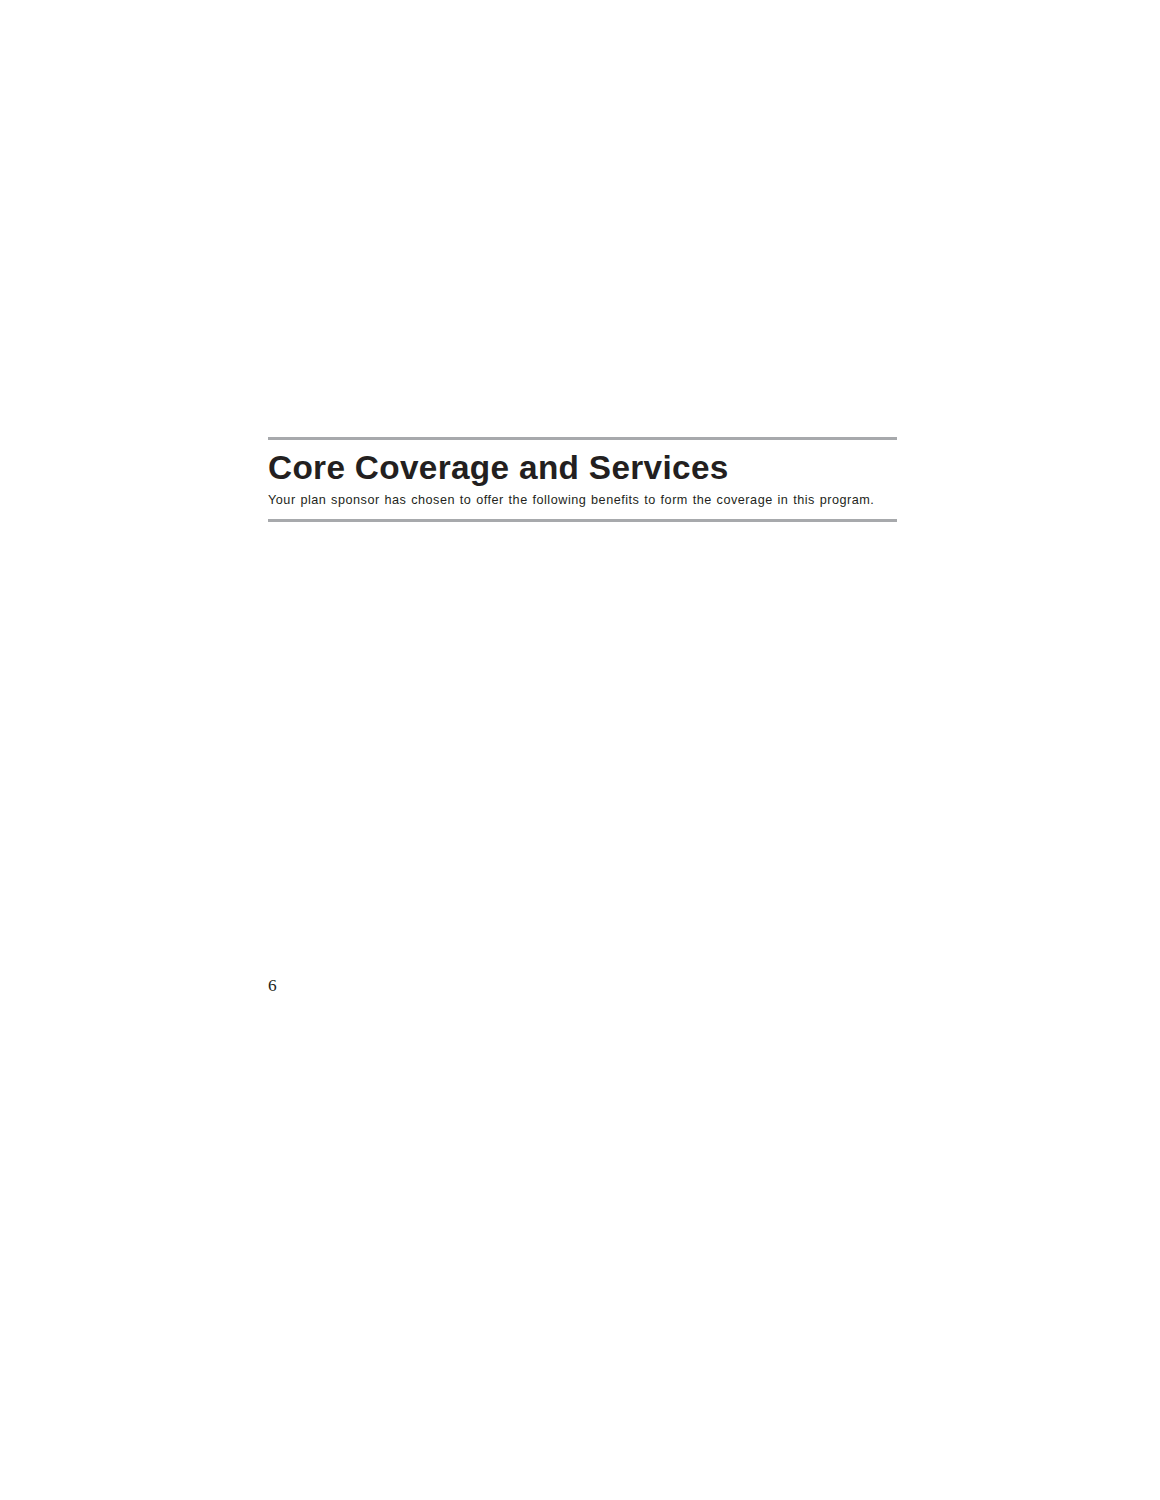Core Coverage and Services
Your plan sponsor has chosen to offer the following benefits to form the coverage in this program.
6